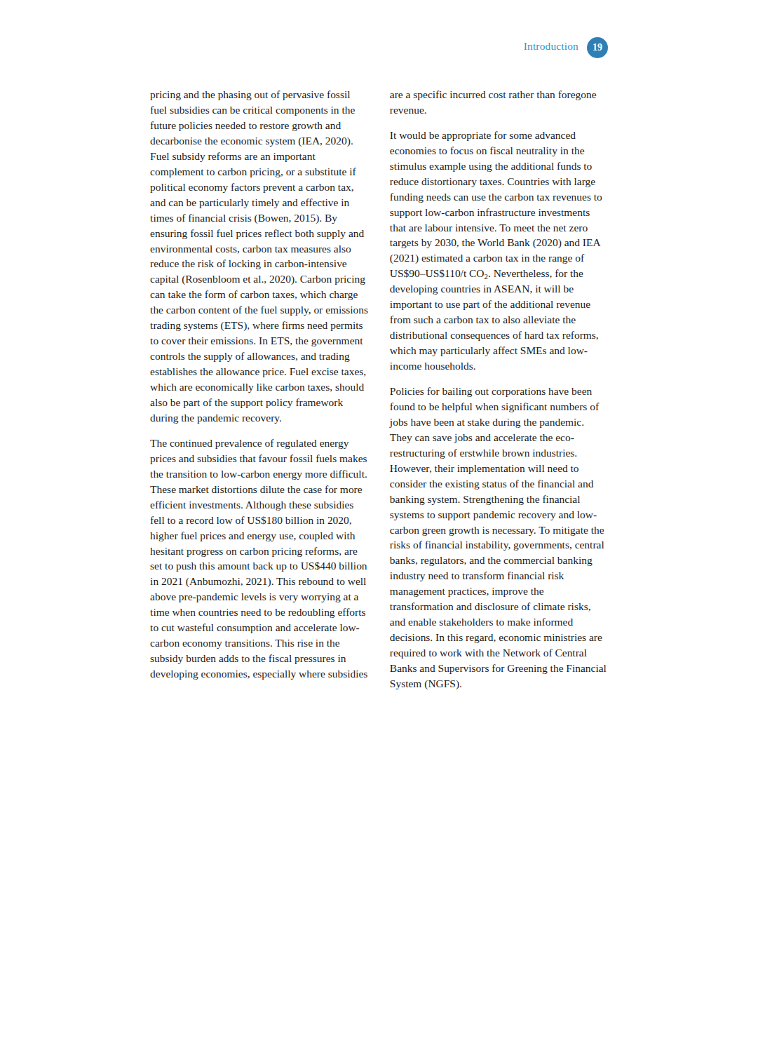Introduction 19
pricing and the phasing out of pervasive fossil fuel subsidies can be critical components in the future policies needed to restore growth and decarbonise the economic system (IEA, 2020). Fuel subsidy reforms are an important complement to carbon pricing, or a substitute if political economy factors prevent a carbon tax, and can be particularly timely and effective in times of financial crisis (Bowen, 2015). By ensuring fossil fuel prices reflect both supply and environmental costs, carbon tax measures also reduce the risk of locking in carbon-intensive capital (Rosenbloom et al., 2020). Carbon pricing can take the form of carbon taxes, which charge the carbon content of the fuel supply, or emissions trading systems (ETS), where firms need permits to cover their emissions. In ETS, the government controls the supply of allowances, and trading establishes the allowance price. Fuel excise taxes, which are economically like carbon taxes, should also be part of the support policy framework during the pandemic recovery.
The continued prevalence of regulated energy prices and subsidies that favour fossil fuels makes the transition to low-carbon energy more difficult. These market distortions dilute the case for more efficient investments. Although these subsidies fell to a record low of US$180 billion in 2020, higher fuel prices and energy use, coupled with hesitant progress on carbon pricing reforms, are set to push this amount back up to US$440 billion in 2021 (Anbumozhi, 2021). This rebound to well above pre-pandemic levels is very worrying at a time when countries need to be redoubling efforts to cut wasteful consumption and accelerate low-carbon economy transitions. This rise in the subsidy burden adds to the fiscal pressures in developing economies, especially where subsidies are a specific incurred cost rather than foregone revenue.
It would be appropriate for some advanced economies to focus on fiscal neutrality in the stimulus example using the additional funds to reduce distortionary taxes. Countries with large funding needs can use the carbon tax revenues to support low-carbon infrastructure investments that are labour intensive. To meet the net zero targets by 2030, the World Bank (2020) and IEA (2021) estimated a carbon tax in the range of US$90–US$110/t CO2. Nevertheless, for the developing countries in ASEAN, it will be important to use part of the additional revenue from such a carbon tax to also alleviate the distributional consequences of hard tax reforms, which may particularly affect SMEs and low-income households.
Policies for bailing out corporations have been found to be helpful when significant numbers of jobs have been at stake during the pandemic. They can save jobs and accelerate the eco-restructuring of erstwhile brown industries. However, their implementation will need to consider the existing status of the financial and banking system. Strengthening the financial systems to support pandemic recovery and low-carbon green growth is necessary. To mitigate the risks of financial instability, governments, central banks, regulators, and the commercial banking industry need to transform financial risk management practices, improve the transformation and disclosure of climate risks, and enable stakeholders to make informed decisions. In this regard, economic ministries are required to work with the Network of Central Banks and Supervisors for Greening the Financial System (NGFS).